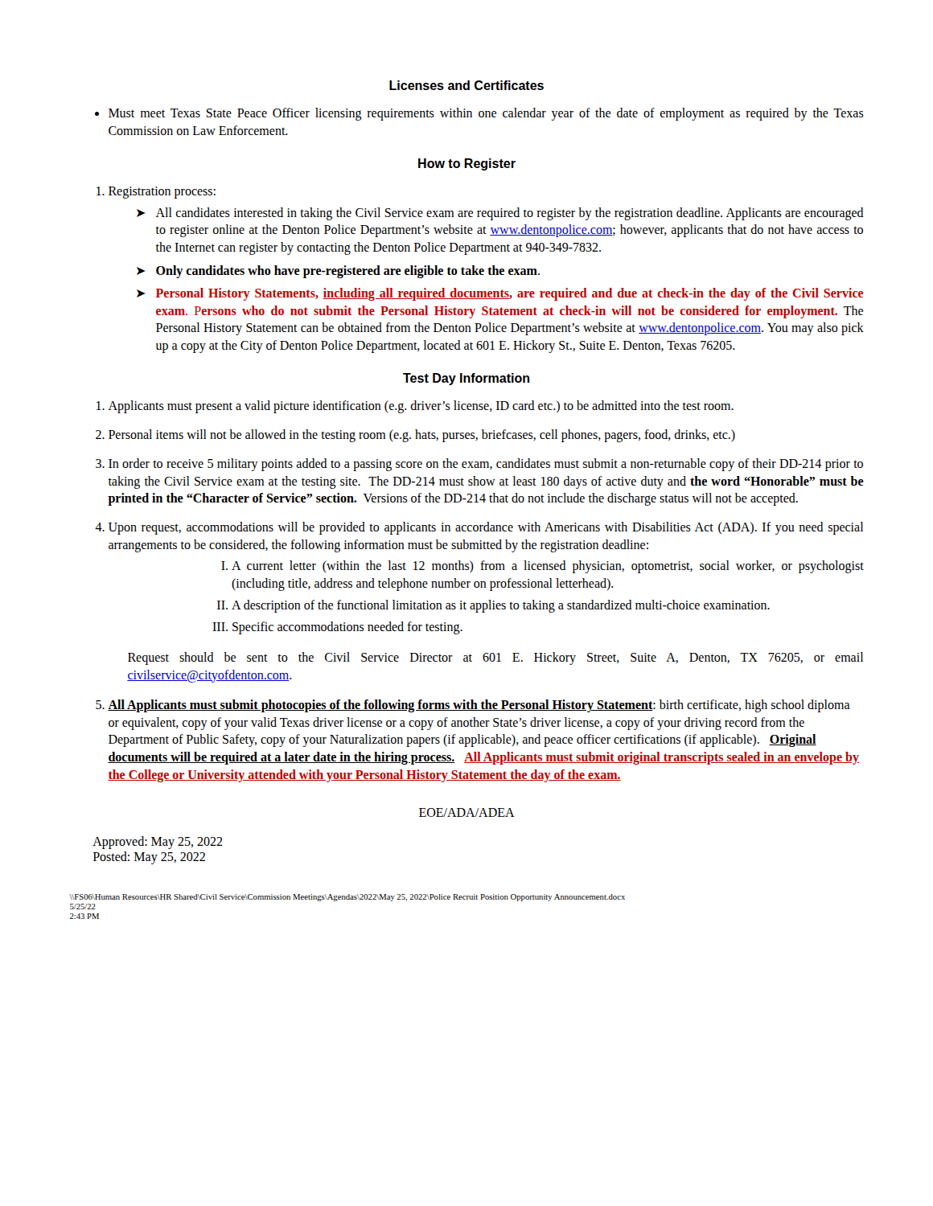Licenses and Certificates
Must meet Texas State Peace Officer licensing requirements within one calendar year of the date of employment as required by the Texas Commission on Law Enforcement.
How to Register
Registration process:
All candidates interested in taking the Civil Service exam are required to register by the registration deadline. Applicants are encouraged to register online at the Denton Police Department’s website at www.dentonpolice.com; however, applicants that do not have access to the Internet can register by contacting the Denton Police Department at 940-349-7832.
Only candidates who have pre-registered are eligible to take the exam.
Personal History Statements, including all required documents, are required and due at check-in the day of the Civil Service exam. P ersons who do not submit the Personal History Statement at check-in will not be considered for employment. The Personal History Statement can be obtained from the Denton Police Department’s website at www.dentonpolice.com. You may also pick up a copy at the City of Denton Police Department, located at 601 E. Hickory St., Suite E. Denton, Texas 76205.
Test Day Information
Applicants must present a valid picture identification (e.g. driver’s license, ID card etc.) to be admitted into the test room.
Personal items will not be allowed in the testing room (e.g. hats, purses, briefcases, cell phones, pagers, food, drinks, etc.)
In order to receive 5 military points added to a passing score on the exam, candidates must submit a non-returnable copy of their DD-214 prior to taking the Civil Service exam at the testing site. The DD-214 must show at least 180 days of active duty and the word “Honorable” must be printed in the “Character of Service” section. Versions of the DD-214 that do not include the discharge status will not be accepted.
Upon request, accommodations will be provided to applicants in accordance with Americans with Disabilities Act (ADA). If you need special arrangements to be considered, the following information must be submitted by the registration deadline:
A current letter (within the last 12 months) from a licensed physician, optometrist, social worker, or psychologist (including title, address and telephone number on professional letterhead).
A description of the functional limitation as it applies to taking a standardized multi-choice examination.
Specific accommodations needed for testing.
Request should be sent to the Civil Service Director at 601 E. Hickory Street, Suite A, Denton, TX 76205, or email civilservice@cityofdenton.com.
All Applicants must submit photocopies of the following forms with the Personal History Statement: birth certificate, high school diploma or equivalent, copy of your valid Texas driver license or a copy of another State’s driver license, a copy of your driving record from the Department of Public Safety, copy of your Naturalization papers (if applicable), and peace officer certifications (if applicable). Original documents will be required at a later date in the hiring process. All Applicants must submit original transcripts sealed in an envelope by the College or University attended with your Personal History Statement the day of the exam.
EOE/ADA/ADEA
Approved: May 25, 2022
Posted: May 25, 2022
\\FS06\Human Resources\HR Shared\Civil Service\Commission Meetings\Agendas\2022\May 25, 2022\Police Recruit Position Opportunity Announcement.docx
5/25/22
2:43 PM